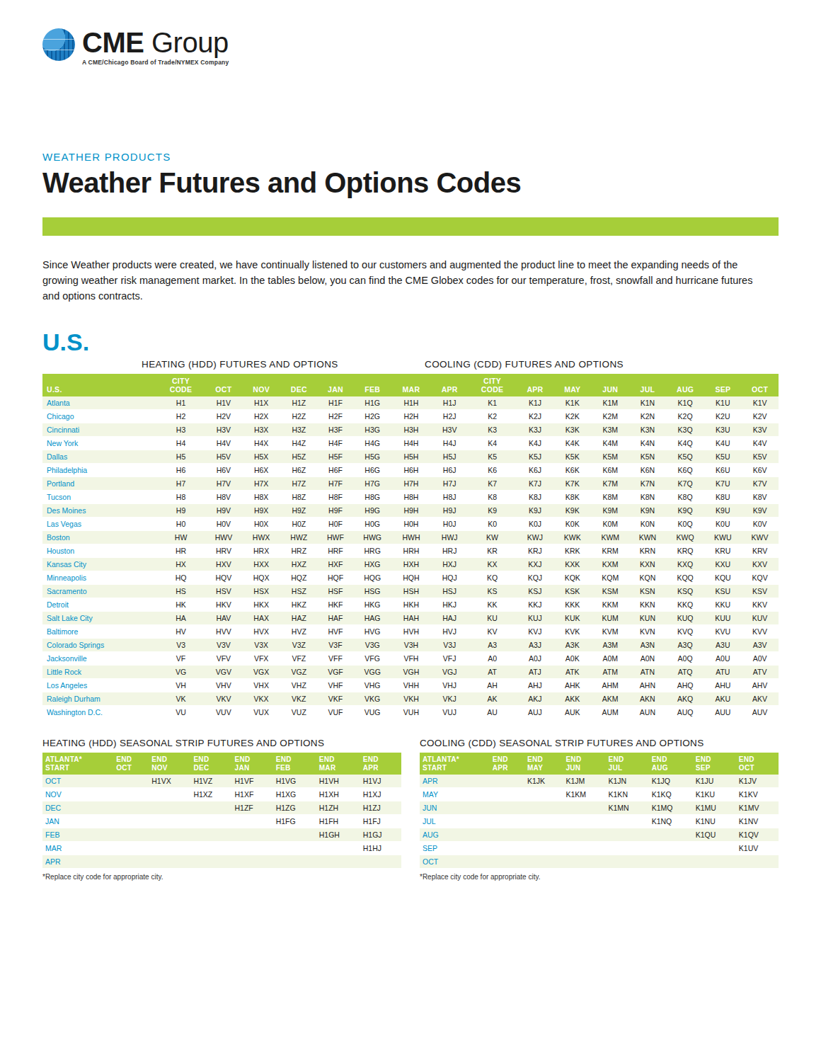CME Group
A CME/Chicago Board of Trade/NYMEX Company
Weather Products
Weather Futures and Options Codes
Since Weather products were created, we have continually listened to our customers and augmented the product line to meet the expanding needs of the growing weather risk management market. In the tables below, you can find the CME Globex codes for our temperature, frost, snowfall and hurricane futures and options contracts.
U.S.
HEATING (HDD) FUTURES AND OPTIONS
COOLING (CDD) FUTURES AND OPTIONS
| U.S. | CITY CODE | OCT | NOV | DEC | JAN | FEB | MAR | APR | CITY CODE | APR | MAY | JUN | JUL | AUG | SEP | OCT |
| --- | --- | --- | --- | --- | --- | --- | --- | --- | --- | --- | --- | --- | --- | --- | --- | --- |
| Atlanta | H1 | H1V | H1X | H1Z | H1F | H1G | H1H | H1J | K1 | K1J | K1K | K1M | K1N | K1Q | K1U | K1V |
| Chicago | H2 | H2V | H2X | H2Z | H2F | H2G | H2H | H2J | K2 | K2J | K2K | K2M | K2N | K2Q | K2U | K2V |
| Cincinnati | H3 | H3V | H3X | H3Z | H3F | H3G | H3H | H3V | K3 | K3J | K3K | K3M | K3N | K3Q | K3U | K3V |
| New York | H4 | H4V | H4X | H4Z | H4F | H4G | H4H | H4J | K4 | K4J | K4K | K4M | K4N | K4Q | K4U | K4V |
| Dallas | H5 | H5V | H5X | H5Z | H5F | H5G | H5H | H5J | K5 | K5J | K5K | K5M | K5N | K5Q | K5U | K5V |
| Philadelphia | H6 | H6V | H6X | H6Z | H6F | H6G | H6H | H6J | K6 | K6J | K6K | K6M | K6N | K6Q | K6U | K6V |
| Portland | H7 | H7V | H7X | H7Z | H7F | H7G | H7H | H7J | K7 | K7J | K7K | K7M | K7N | K7Q | K7U | K7V |
| Tucson | H8 | H8V | H8X | H8Z | H8F | H8G | H8H | H8J | K8 | K8J | K8K | K8M | K8N | K8Q | K8U | K8V |
| Des Moines | H9 | H9V | H9X | H9Z | H9F | H9G | H9H | H9J | K9 | K9J | K9K | K9M | K9N | K9Q | K9U | K9V |
| Las Vegas | H0 | H0V | H0X | H0Z | H0F | H0G | H0H | H0J | K0 | K0J | K0K | K0M | K0N | K0Q | K0U | K0V |
| Boston | HW | HWV | HWX | HWZ | HWF | HWG | HWH | HWJ | KW | KWJ | KWK | KWM | KWN | KWQ | KWU | KWV |
| Houston | HR | HRV | HRX | HRZ | HRF | HRG | HRH | HRJ | KR | KRJ | KRK | KRM | KRN | KRQ | KRU | KRV |
| Kansas City | HX | HXV | HXX | HXZ | HXF | HXG | HXH | HXJ | KX | KXJ | KXK | KXM | KXN | KXQ | KXU | KXV |
| Minneapolis | HQ | HQV | HQX | HQZ | HQF | HQG | HQH | HQJ | KQ | KQJ | KQK | KQM | KQN | KQQ | KQU | KQV |
| Sacramento | HS | HSV | HSX | HSZ | HSF | HSG | HSH | HSJ | KS | KSJ | KSK | KSM | KSN | KSQ | KSU | KSV |
| Detroit | HK | HKV | HKX | HKZ | HKF | HKG | HKH | HKJ | KK | KKJ | KKK | KKM | KKN | KKQ | KKU | KKV |
| Salt Lake City | HA | HAV | HAX | HAZ | HAF | HAG | HAH | HAJ | KU | KUJ | KUK | KUM | KUN | KUQ | KUU | KUV |
| Baltimore | HV | HVV | HVX | HVZ | HVF | HVG | HVH | HVJ | KV | KVJ | KVK | KVM | KVN | KVQ | KVU | KVV |
| Colorado Springs | V3 | V3V | V3X | V3Z | V3F | V3G | V3H | V3J | A3 | A3J | A3K | A3M | A3N | A3Q | A3U | A3V |
| Jacksonville | VF | VFV | VFX | VFZ | VFF | VFG | VFH | VFJ | A0 | A0J | A0K | A0M | A0N | A0Q | A0U | A0V |
| Little Rock | VG | VGV | VGX | VGZ | VGF | VGG | VGH | VGJ | AT | ATJ | ATK | ATM | ATN | ATQ | ATU | ATV |
| Los Angeles | VH | VHV | VHX | VHZ | VHF | VHG | VHH | VHJ | AH | AHJ | AHK | AHM | AHN | AHQ | AHU | AHV |
| Raleigh Durham | VK | VKV | VKX | VKZ | VKF | VKG | VKH | VKJ | AK | AKJ | AKK | AKM | AKN | AKQ | AKU | AKV |
| Washington D.C. | VU | VUV | VUX | VUZ | VUF | VUG | VUH | VUJ | AU | AUJ | AUK | AUM | AUN | AUQ | AUU | AUV |
HEATING (HDD) SEASONAL STRIP FUTURES AND OPTIONS
| ATLANTA* START | END OCT | END NOV | END DEC | END JAN | END FEB | END MAR | END APR |
| --- | --- | --- | --- | --- | --- | --- | --- |
| OCT | | H1VX | H1VZ | H1VF | H1VG | H1VH | H1VJ |
| NOV | | | H1XZ | H1XF | H1XG | H1XH | H1XJ |
| DEC | | | | H1ZF | H1ZG | H1ZH | H1ZJ |
| JAN | | | | | H1FG | H1FH | H1FJ |
| FEB | | | | | | H1GH | H1GJ |
| MAR | | | | | | | H1HJ |
| APR | | | | | | | |
*Replace city code for appropriate city.
COOLING (CDD) SEASONAL STRIP FUTURES AND OPTIONS
| ATLANTA* START | END APR | END MAY | END JUN | END JUL | END AUG | END SEP | END OCT |
| --- | --- | --- | --- | --- | --- | --- | --- |
| APR | | K1JK | K1JM | K1JN | K1JQ | K1JU | K1JV |
| MAY | | | K1KM | K1KN | K1KQ | K1KU | K1KV |
| JUN | | | | K1MN | K1MQ | K1MU | K1MV |
| JUL | | | | | K1NQ | K1NU | K1NV |
| AUG | | | | | | K1QU | K1QV |
| SEP | | | | | | | K1UV |
| OCT | | | | | | | |
*Replace city code for appropriate city.